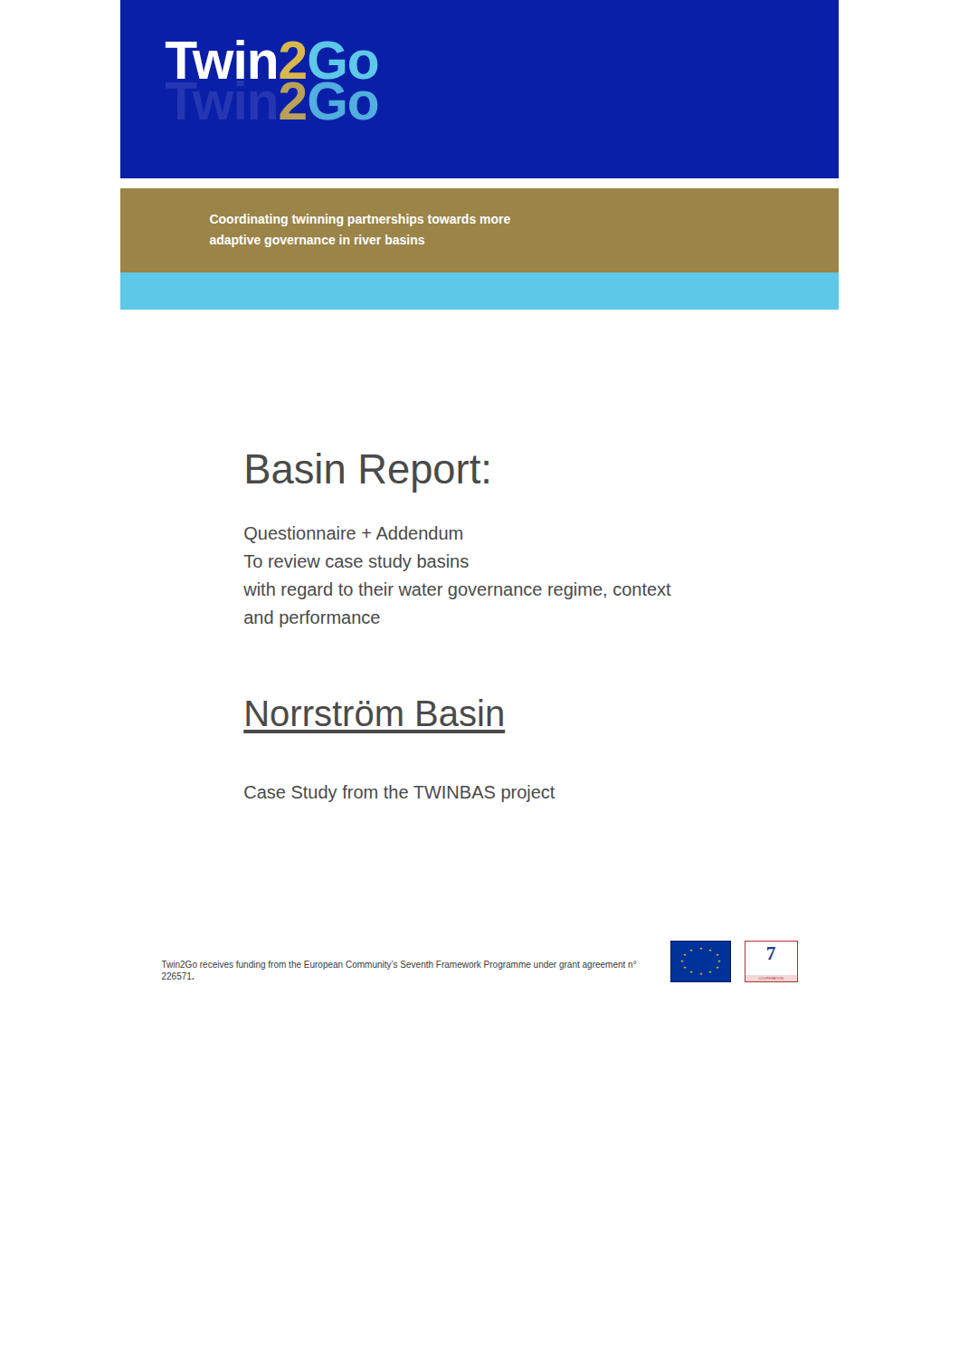Twin2 Go
Twin2 Go
Coordinating twinning partnerships towards more
adaptive governance in river basins
Basin Report:
Questionnaire + Addendum
To review case study basins
with regard to their water governance regime, context and performance
Norrström Basin
Case Study from the TWINBAS project
Twin2Go receives funding from the European Community’s Seventh Framework Programme under grant agreement n° 226571.
★ ★ ★ ★ ★ ★ ★ ★ ★ ★ ★ ★
7
COOPERATION